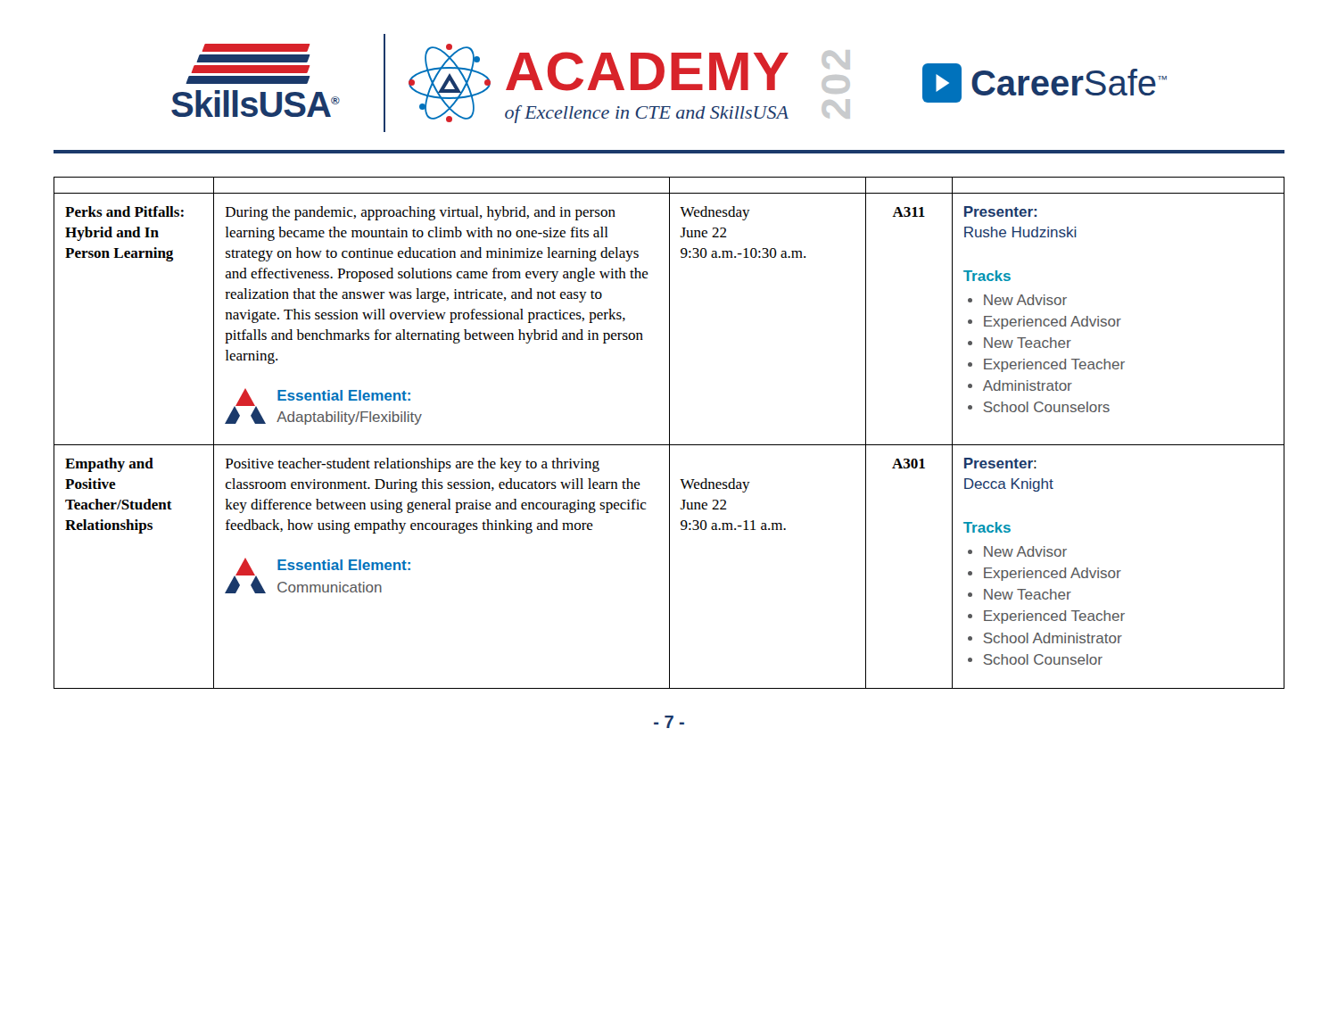SkillsUSA®
ACADEMY
of Excellence in CTE and SkillsUSA
202
Career Safe™
| Perks and Pitfalls: Hybrid and In Person Learning | During the pandemic, approaching virtual, hybrid, and in person learning became the mountain to climb with no one-size fits all strategy on how to continue education and minimize learning delays and effectiveness. Proposed solutions came from every angle with the realization that the answer was large, intricate, and not easy to navigate. This session will overview professional practices, perks, pitfalls and benchmarks for alternating between hybrid and in person learning. Essential Element: Adaptability/Flexibility | Wednesday June 22 9:30 a.m.-10:30 a.m. | A311 | Presenter: Rushe Hudzinski Tracks New Advisor Experienced Advisor New Teacher Experienced Teacher Administrator School Counselors |
| Empathy and Positive Teacher/Student Relationships | Positive teacher-student relationships are the key to a thriving classroom environment. During this session, educators will learn the key difference between using general praise and encouraging specific feedback, how using empathy encourages thinking and more Essential Element: Communication | Wednesday June 22 9:30 a.m.-11 a.m. | A301 | Presenter : Decca Knight Tracks New Advisor Experienced Advisor New Teacher Experienced Teacher School Administrator School Counselor |
- 7 -